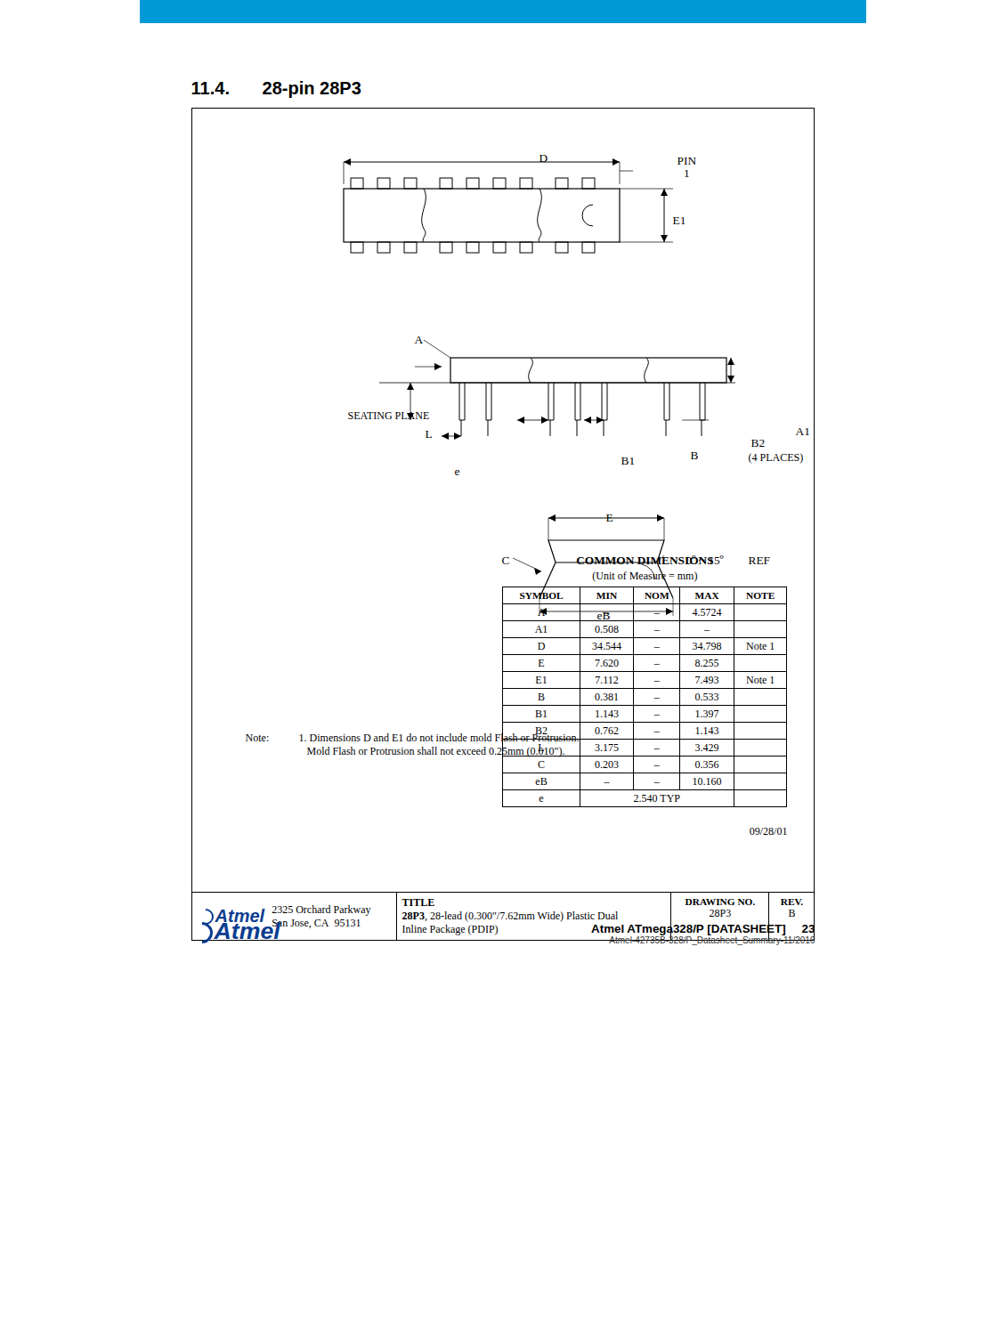11.4. 28-pin 28P3
D
PIN
1
E1
A
SEATING PLANE
L
e
B1
B
B2
(4 PLACES)
A1
E
C
0º ~ 15º
REF
eB
COMMON DIMENSIONS
(Unit of Measure = mm)
| SYMBOL | MIN | NOM | MAX | NOTE |
| --- | --- | --- | --- | --- |
| A | – | – | 4.5724 | |
| A1 | 0.508 | – | – | |
| D | 34.544 | – | 34.798 | Note 1 |
| E | 7.620 | – | 8.255 | |
| E1 | 7.112 | – | 7.493 | Note 1 |
| B | 0.381 | – | 0.533 | |
| B1 | 1.143 | – | 1.397 | |
| B2 | 0.762 | – | 1.143 | |
| L | 3.175 | – | 3.429 | |
| C | 0.203 | – | 0.356 | |
| eB | – | – | 10.160 | |
| e | 2.540 TYP | |
Note: 1. Dimensions D and E1 do not include mold Flash or Protrusion.
Mold Flash or Protrusion shall not exceed 0.25mm (0.010").
09/28/01
Atmel 2325 Orchard Parkway
San Jose, CA 95131
TITLE
28P3, 28-lead (0.300"/7.62mm Wide) Plastic Dual
Inline Package (PDIP)
DRAWING NO.
28P3
REV.
B
Atmel
Atmel ATmega328/P [DATASHEET]23
Atmel-42735B-328/P_Datasheet_Summary-11/2016